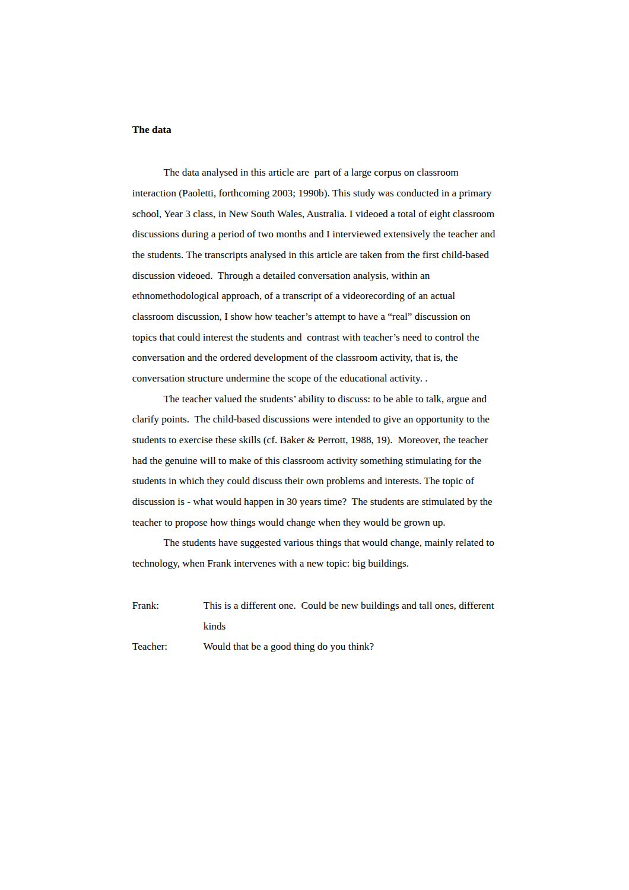The data
The data analysed in this article are part of a large corpus on classroom interaction (Paoletti, forthcoming 2003; 1990b). This study was conducted in a primary school, Year 3 class, in New South Wales, Australia. I videoed a total of eight classroom discussions during a period of two months and I interviewed extensively the teacher and the students. The transcripts analysed in this article are taken from the first child-based discussion videoed. Through a detailed conversation analysis, within an ethnomethodological approach, of a transcript of a videorecording of an actual classroom discussion, I show how teacher’s attempt to have a “real” discussion on topics that could interest the students and contrast with teacher’s need to control the conversation and the ordered development of the classroom activity, that is, the conversation structure undermine the scope of the educational activity. .
The teacher valued the students’ ability to discuss: to be able to talk, argue and clarify points. The child-based discussions were intended to give an opportunity to the students to exercise these skills (cf. Baker & Perrott, 1988, 19). Moreover, the teacher had the genuine will to make of this classroom activity something stimulating for the students in which they could discuss their own problems and interests. The topic of discussion is - what would happen in 30 years time? The students are stimulated by the teacher to propose how things would change when they would be grown up.
The students have suggested various things that would change, mainly related to technology, when Frank intervenes with a new topic: big buildings.
Frank: This is a different one. Could be new buildings and tall ones, different kinds
Teacher: Would that be a good thing do you think?